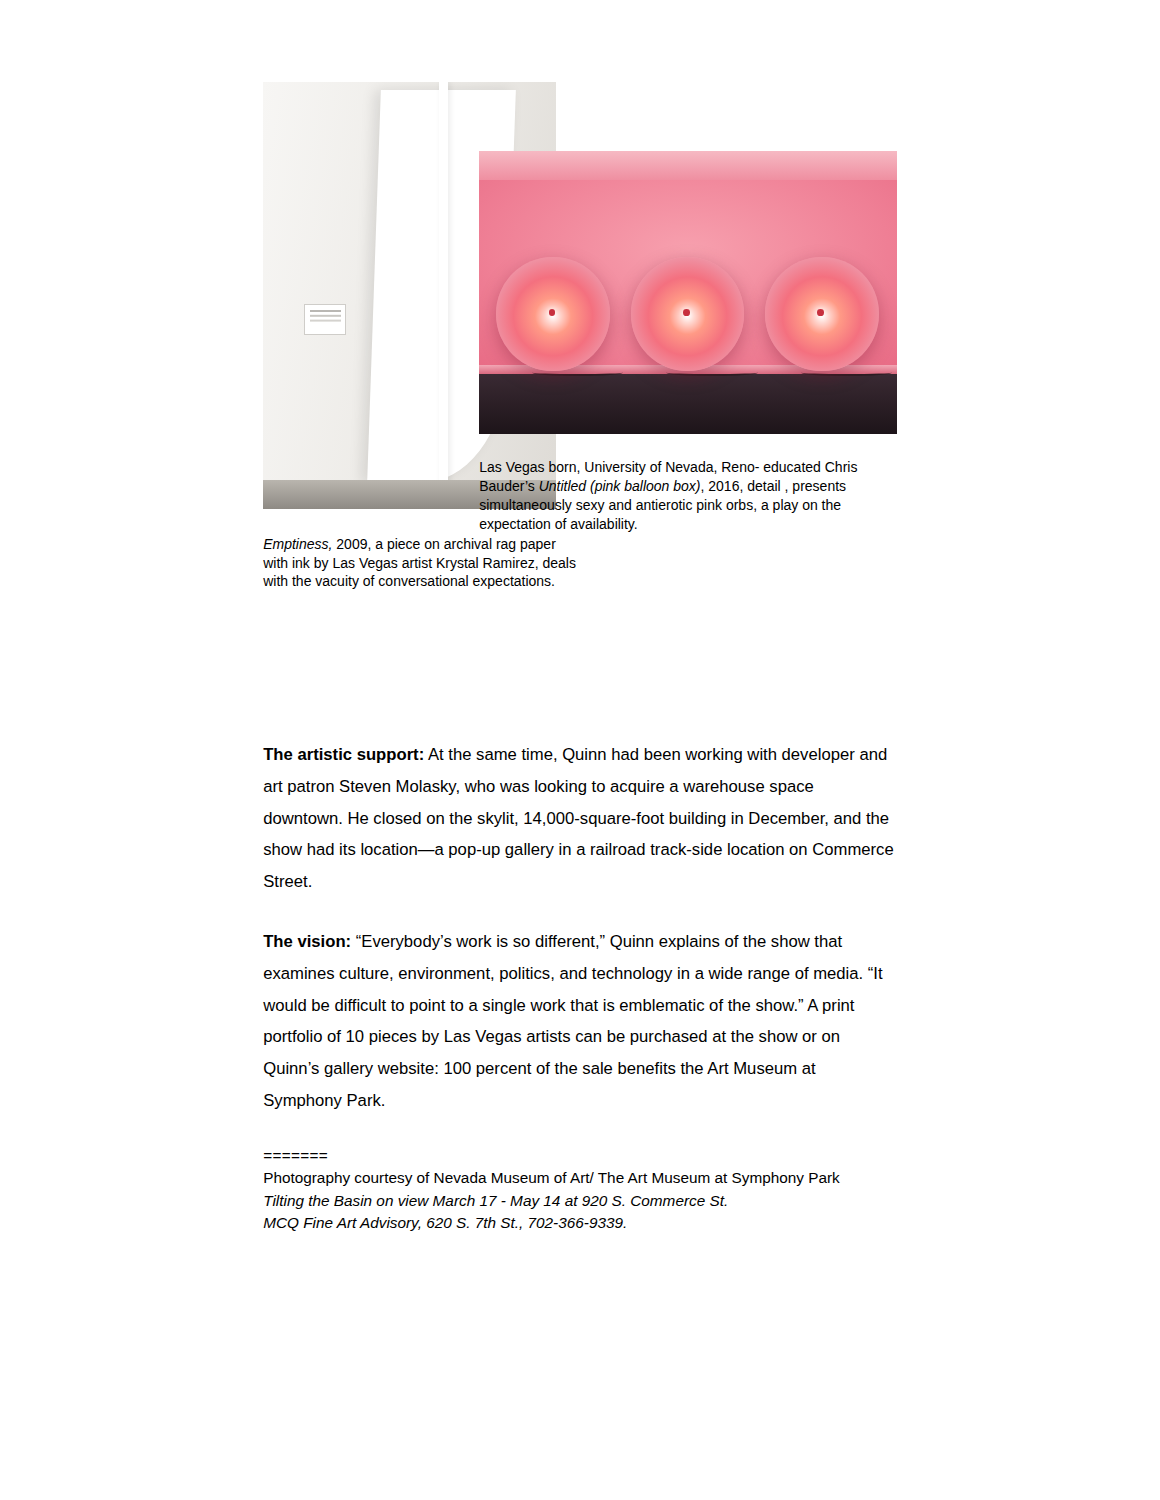Las Vegas born, University of Nevada, Reno- educated Chris Bauder’s Untitled (pink balloon box), 2016, detail , presents simultaneously sexy and antierotic pink orbs, a play on the expectation of availability.
Emptiness, 2009, a piece on archival rag paper with ink by Las Vegas artist Krystal Ramirez, deals with the vacuity of conversational expectations.
The artistic support: At the same time, Quinn had been working with developer and art patron Steven Molasky, who was looking to acquire a warehouse space downtown. He closed on the skylit, 14,000-square-foot building in December, and the show had its location—a pop-up gallery in a railroad track-side location on Commerce Street.
The vision: “Everybody’s work is so different,” Quinn explains of the show that examines culture, environment, politics, and technology in a wide range of media. “It would be difficult to point to a single work that is emblematic of the show.” A print portfolio of 10 pieces by Las Vegas artists can be purchased at the show or on Quinn’s gallery website: 100 percent of the sale benefits the Art Museum at Symphony Park.
=======
Photography courtesy of Nevada Museum of Art/ The Art Museum at Symphony Park
Tilting the Basin on view March 17 - May 14 at 920 S. Commerce St.
MCQ Fine Art Advisory, 620 S. 7th St., 702-366-9339.